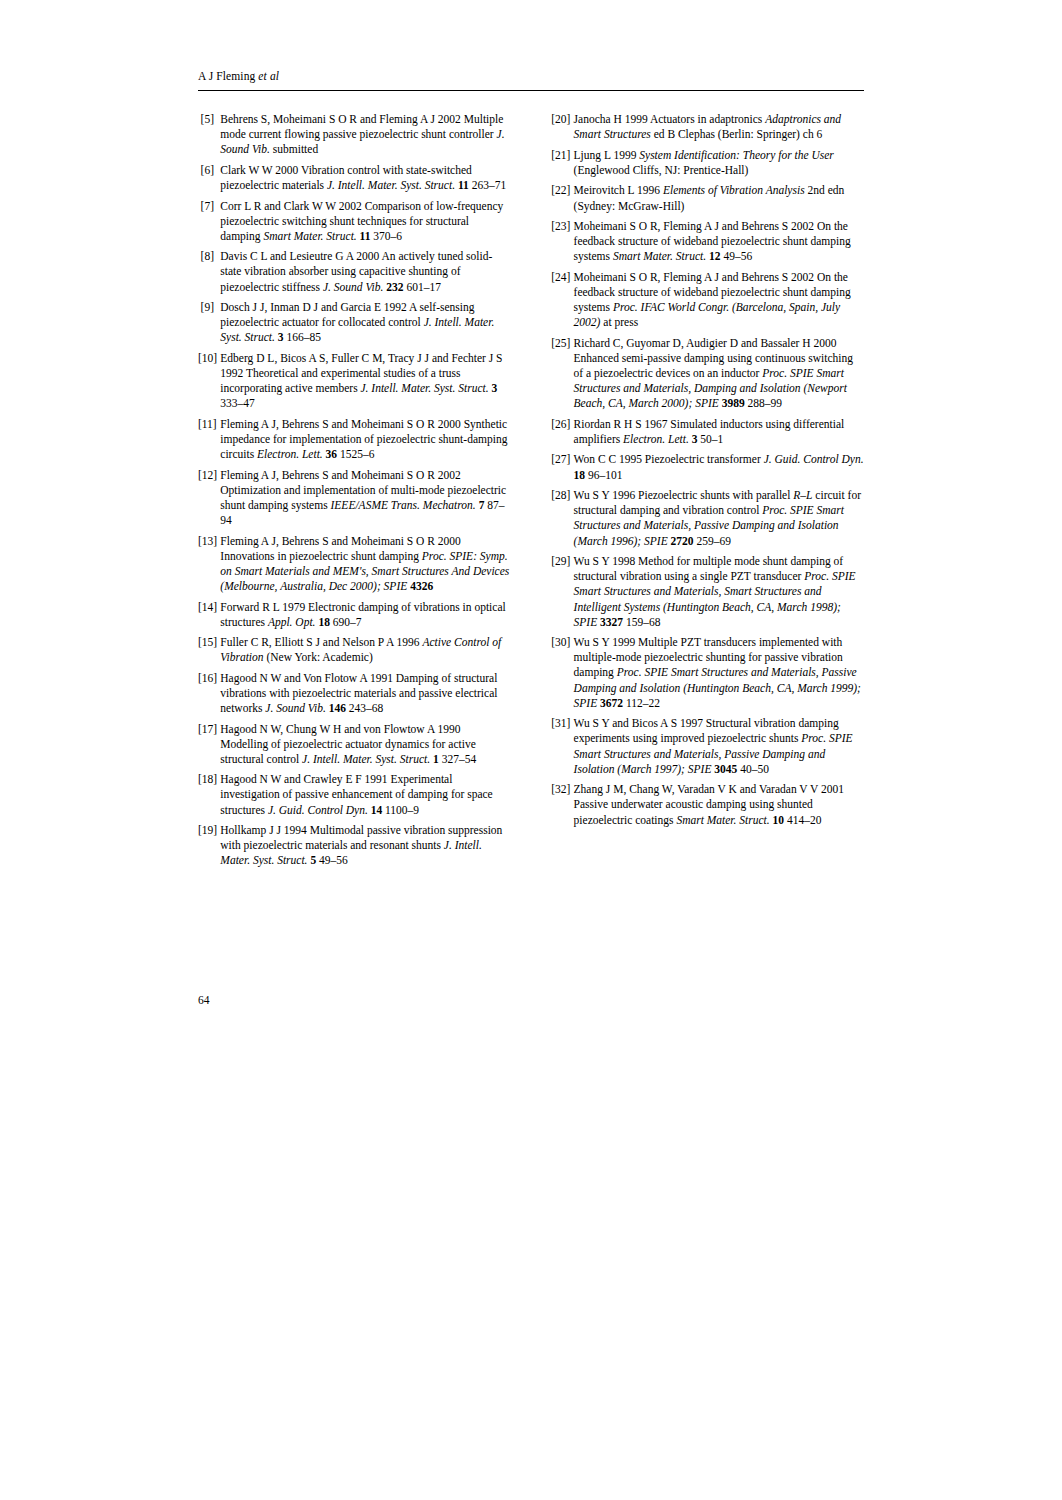A J Fleming et al
[5] Behrens S, Moheimani S O R and Fleming A J 2002 Multiple mode current flowing passive piezoelectric shunt controller J. Sound Vib. submitted
[6] Clark W W 2000 Vibration control with state-switched piezoelectric materials J. Intell. Mater. Syst. Struct. 11 263–71
[7] Corr L R and Clark W W 2002 Comparison of low-frequency piezoelectric switching shunt techniques for structural damping Smart Mater. Struct. 11 370–6
[8] Davis C L and Lesieutre G A 2000 An actively tuned solid-state vibration absorber using capacitive shunting of piezoelectric stiffness J. Sound Vib. 232 601–17
[9] Dosch J J, Inman D J and Garcia E 1992 A self-sensing piezoelectric actuator for collocated control J. Intell. Mater. Syst. Struct. 3 166–85
[10] Edberg D L, Bicos A S, Fuller C M, Tracy J J and Fechter J S 1992 Theoretical and experimental studies of a truss incorporating active members J. Intell. Mater. Syst. Struct. 3 333–47
[11] Fleming A J, Behrens S and Moheimani S O R 2000 Synthetic impedance for implementation of piezoelectric shunt-damping circuits Electron. Lett. 36 1525–6
[12] Fleming A J, Behrens S and Moheimani S O R 2002 Optimization and implementation of multi-mode piezoelectric shunt damping systems IEEE/ASME Trans. Mechatron. 7 87–94
[13] Fleming A J, Behrens S and Moheimani S O R 2000 Innovations in piezoelectric shunt damping Proc. SPIE: Symp. on Smart Materials and MEM's, Smart Structures And Devices (Melbourne, Australia, Dec 2000); SPIE 4326
[14] Forward R L 1979 Electronic damping of vibrations in optical structures Appl. Opt. 18 690–7
[15] Fuller C R, Elliott S J and Nelson P A 1996 Active Control of Vibration (New York: Academic)
[16] Hagood N W and Von Flotow A 1991 Damping of structural vibrations with piezoelectric materials and passive electrical networks J. Sound Vib. 146 243–68
[17] Hagood N W, Chung W H and von Flowtow A 1990 Modelling of piezoelectric actuator dynamics for active structural control J. Intell. Mater. Syst. Struct. 1 327–54
[18] Hagood N W and Crawley E F 1991 Experimental investigation of passive enhancement of damping for space structures J. Guid. Control Dyn. 14 1100–9
[19] Hollkamp J J 1994 Multimodal passive vibration suppression with piezoelectric materials and resonant shunts J. Intell. Mater. Syst. Struct. 5 49–56
[20] Janocha H 1999 Actuators in adaptronics Adaptronics and Smart Structures ed B Clephas (Berlin: Springer) ch 6
[21] Ljung L 1999 System Identification: Theory for the User (Englewood Cliffs, NJ: Prentice-Hall)
[22] Meirovitch L 1996 Elements of Vibration Analysis 2nd edn (Sydney: McGraw-Hill)
[23] Moheimani S O R, Fleming A J and Behrens S 2002 On the feedback structure of wideband piezoelectric shunt damping systems Smart Mater. Struct. 12 49–56
[24] Moheimani S O R, Fleming A J and Behrens S 2002 On the feedback structure of wideband piezoelectric shunt damping systems Proc. IFAC World Congr. (Barcelona, Spain, July 2002) at press
[25] Richard C, Guyomar D, Audigier D and Bassaler H 2000 Enhanced semi-passive damping using continuous switching of a piezoelectric devices on an inductor Proc. SPIE Smart Structures and Materials, Damping and Isolation (Newport Beach, CA, March 2000); SPIE 3989 288–99
[26] Riordan R H S 1967 Simulated inductors using differential amplifiers Electron. Lett. 3 50–1
[27] Won C C 1995 Piezoelectric transformer J. Guid. Control Dyn. 18 96–101
[28] Wu S Y 1996 Piezoelectric shunts with parallel R–L circuit for structural damping and vibration control Proc. SPIE Smart Structures and Materials, Passive Damping and Isolation (March 1996); SPIE 2720 259–69
[29] Wu S Y 1998 Method for multiple mode shunt damping of structural vibration using a single PZT transducer Proc. SPIE Smart Structures and Materials, Smart Structures and Intelligent Systems (Huntington Beach, CA, March 1998); SPIE 3327 159–68
[30] Wu S Y 1999 Multiple PZT transducers implemented with multiple-mode piezoelectric shunting for passive vibration damping Proc. SPIE Smart Structures and Materials, Passive Damping and Isolation (Huntington Beach, CA, March 1999); SPIE 3672 112–22
[31] Wu S Y and Bicos A S 1997 Structural vibration damping experiments using improved piezoelectric shunts Proc. SPIE Smart Structures and Materials, Passive Damping and Isolation (March 1997); SPIE 3045 40–50
[32] Zhang J M, Chang W, Varadan V K and Varadan V V 2001 Passive underwater acoustic damping using shunted piezoelectric coatings Smart Mater. Struct. 10 414–20
64